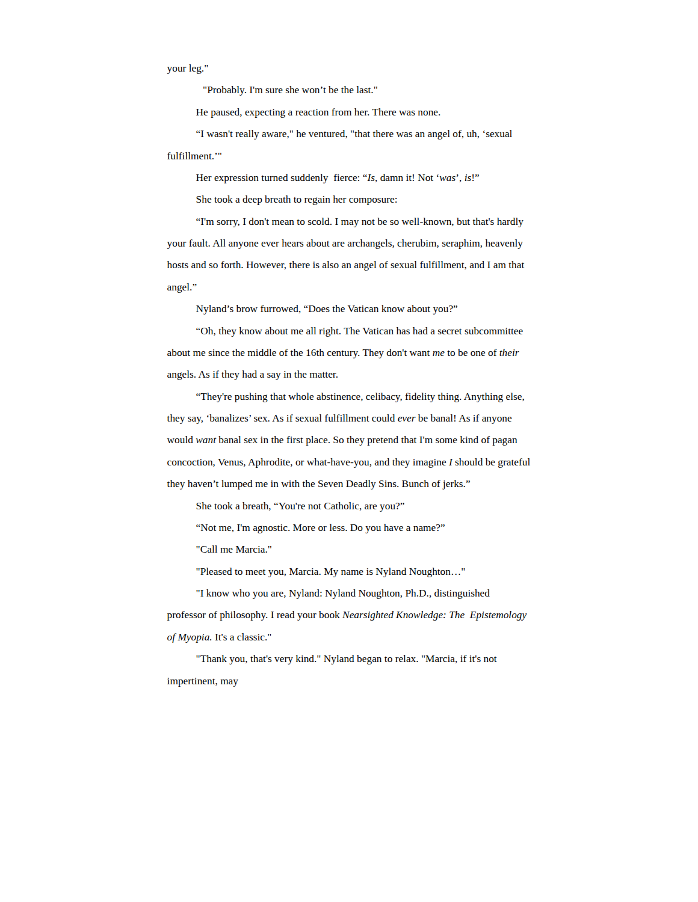your leg."
"Probably. I'm sure she won’t be the last."
He paused, expecting a reaction from her. There was none.
“I wasn't really aware," he ventured, "that there was an angel of, uh, ‘sexual fulfillment.’"
Her expression turned suddenly fierce: “Is, damn it! Not ‘was’, is!”
She took a deep breath to regain her composure:
“I'm sorry, I don't mean to scold. I may not be so well-known, but that's hardly your fault. All anyone ever hears about are archangels, cherubim, seraphim, heavenly hosts and so forth. However, there is also an angel of sexual fulfillment, and I am that angel.”
Nyland’s brow furrowed, “Does the Vatican know about you?”
“Oh, they know about me all right. The Vatican has had a secret subcommittee about me since the middle of the 16th century. They don't want me to be one of their angels. As if they had a say in the matter.
“They're pushing that whole abstinence, celibacy, fidelity thing. Anything else, they say, ‘banalizes’ sex. As if sexual fulfillment could ever be banal! As if anyone would want banal sex in the first place. So they pretend that I'm some kind of pagan concoction, Venus, Aphrodite, or what-have-you, and they imagine I should be grateful they haven’t lumped me in with the Seven Deadly Sins. Bunch of jerks.”
She took a breath, “You're not Catholic, are you?”
“Not me, I'm agnostic. More or less. Do you have a name?”
"Call me Marcia."
"Pleased to meet you, Marcia. My name is Nyland Noughton…"
"I know who you are, Nyland: Nyland Noughton, Ph.D., distinguished professor of philosophy. I read your book Nearsighted Knowledge: The Epistemology of Myopia. It's a classic."
"Thank you, that's very kind." Nyland began to relax. "Marcia, if it's not impertinent, may